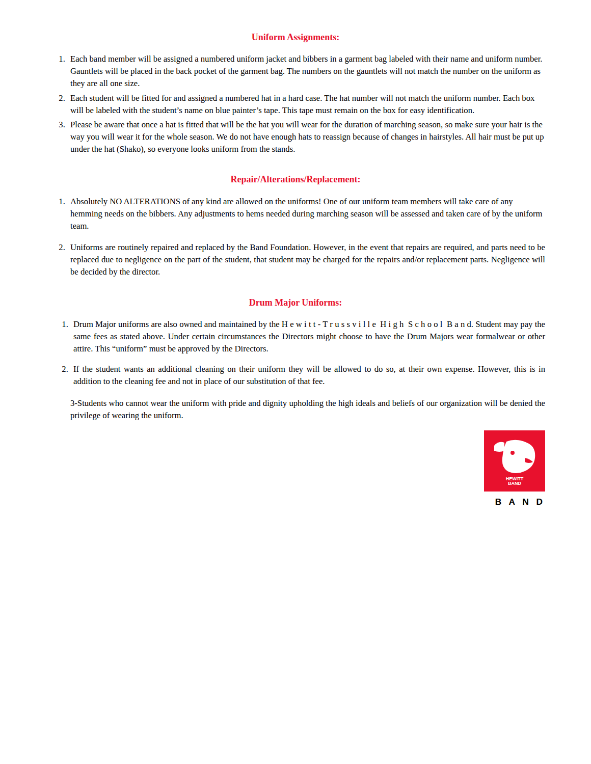Uniform Assignments:
Each band member will be assigned a numbered uniform jacket and bibbers in a garment bag labeled with their name and uniform number. Gauntlets will be placed in the back pocket of the garment bag. The numbers on the gauntlets will not match the number on the uniform as they are all one size.
Each student will be fitted for and assigned a numbered hat in a hard case. The hat number will not match the uniform number. Each box will be labeled with the student’s name on blue painter’s tape. This tape must remain on the box for easy identification.
Please be aware that once a hat is fitted that will be the hat you will wear for the duration of marching season, so make sure your hair is the way you will wear it for the whole season. We do not have enough hats to reassign because of changes in hairstyles. All hair must be put up under the hat (Shako), so everyone looks uniform from the stands.
Repair/Alterations/Replacement:
Absolutely NO ALTERATIONS of any kind are allowed on the uniforms! One of our uniform team members will take care of any hemming needs on the bibbers. Any adjustments to hems needed during marching season will be assessed and taken care of by the uniform team.
Uniforms are routinely repaired and replaced by the Band Foundation. However, in the event that repairs are required, and parts need to be replaced due to negligence on the part of the student, that student may be charged for the repairs and/or replacement parts. Negligence will be decided by the director.
Drum Major Uniforms:
Drum Major uniforms are also owned and maintained by the H e w i t t - T r u s s v i l l e H i g h S c h o o l B a n d. Student may pay the same fees as stated above. Under certain circumstances the Directors might choose to have the Drum Majors wear formalwear or other attire. This “uniform” must be approved by the Directors.
If the student wants an additional cleaning on their uniform they will be allowed to do so, at their own expense. However, this is in addition to the cleaning fee and not in place of our substitution of that fee.
3-Students who cannot wear the uniform with pride and dignity upholding the high ideals and beliefs of our organization will be denied the privilege of wearing the uniform.
HEWITT BAND
B A N D